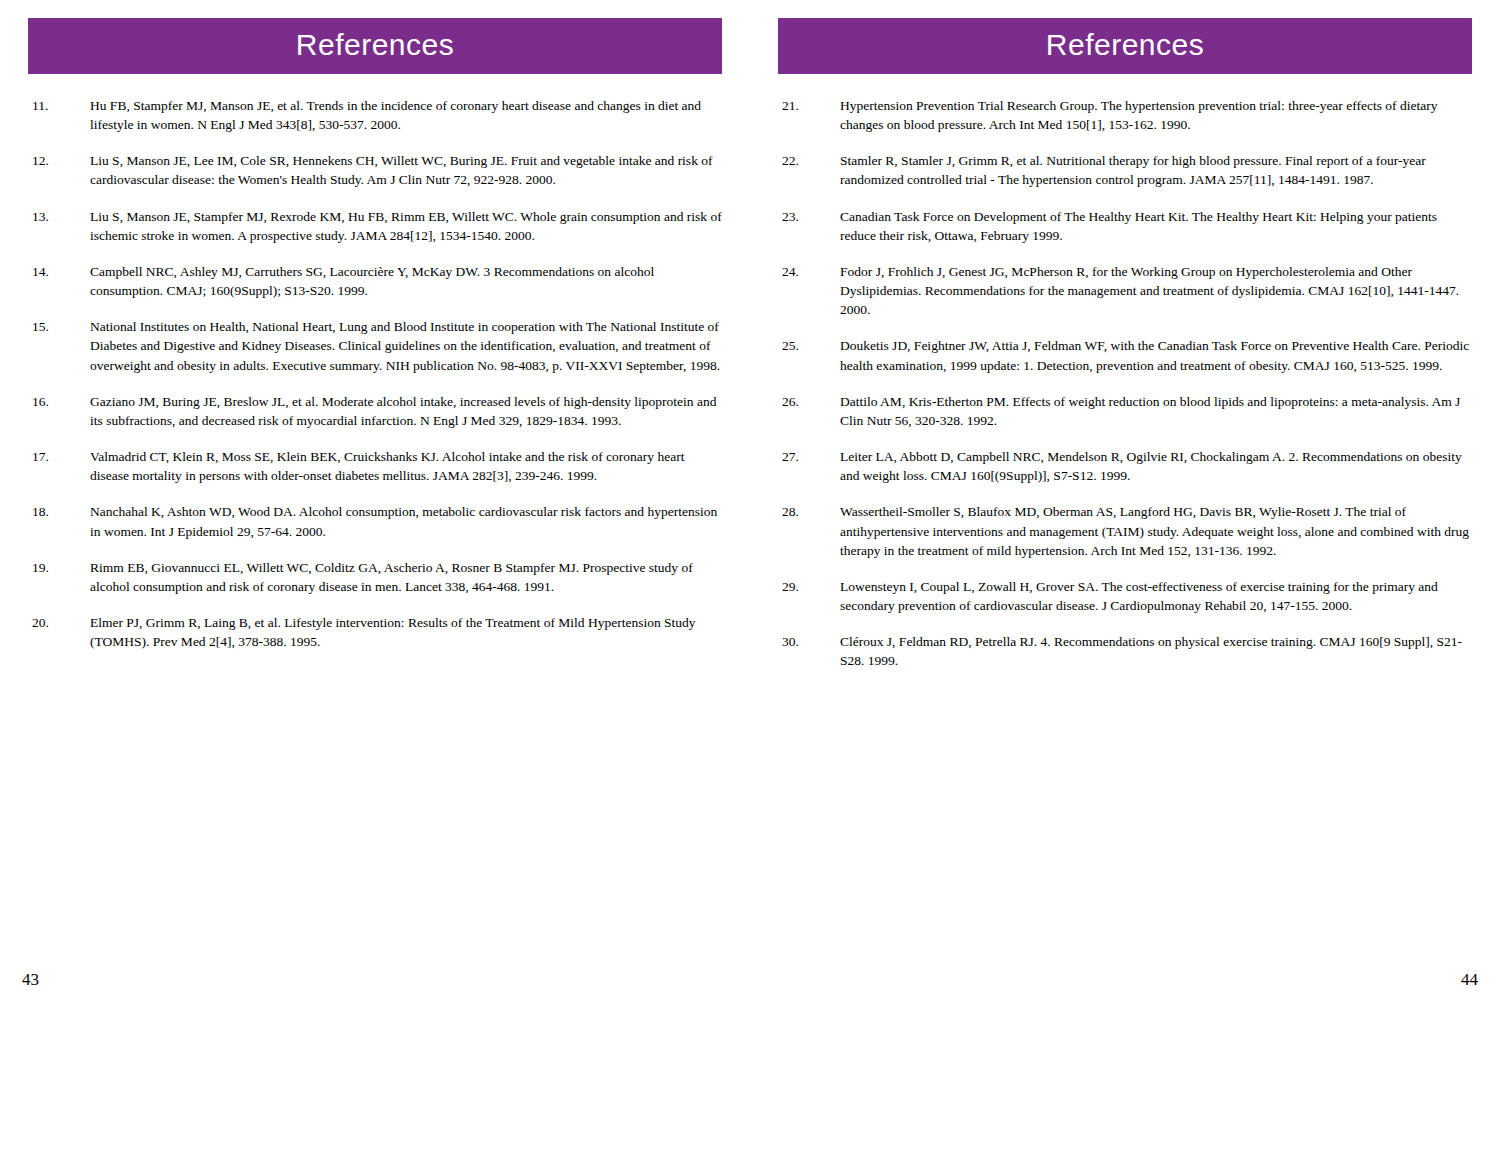References
11. Hu FB, Stampfer MJ, Manson JE, et al. Trends in the incidence of coronary heart disease and changes in diet and lifestyle in women. N Engl J Med 343[8], 530-537. 2000.
12. Liu S, Manson JE, Lee IM, Cole SR, Hennekens CH, Willett WC, Buring JE. Fruit and vegetable intake and risk of cardiovascular disease: the Women's Health Study. Am J Clin Nutr 72, 922-928. 2000.
13. Liu S, Manson JE, Stampfer MJ, Rexrode KM, Hu FB, Rimm EB, Willett WC. Whole grain consumption and risk of ischemic stroke in women. A prospective study. JAMA 284[12], 1534-1540. 2000.
14. Campbell NRC, Ashley MJ, Carruthers SG, Lacourcière Y, McKay DW. 3 Recommendations on alcohol consumption. CMAJ; 160(9Suppl); S13-S20. 1999.
15. National Institutes on Health, National Heart, Lung and Blood Institute in cooperation with The National Institute of Diabetes and Digestive and Kidney Diseases. Clinical guidelines on the identification, evaluation, and treatment of overweight and obesity in adults. Executive summary. NIH publication No. 98-4083, p. VII-XXVI September, 1998.
16. Gaziano JM, Buring JE, Breslow JL, et al. Moderate alcohol intake, increased levels of high-density lipoprotein and its subfractions, and decreased risk of myocardial infarction. N Engl J Med 329, 1829-1834. 1993.
17. Valmadrid CT, Klein R, Moss SE, Klein BEK, Cruickshanks KJ. Alcohol intake and the risk of coronary heart disease mortality in persons with older-onset diabetes mellitus. JAMA 282[3], 239-246. 1999.
18. Nanchahal K, Ashton WD, Wood DA. Alcohol consumption, metabolic cardiovascular risk factors and hypertension in women. Int J Epidemiol 29, 57-64. 2000.
19. Rimm EB, Giovannucci EL, Willett WC, Colditz GA, Ascherio A, Rosner B Stampfer MJ. Prospective study of alcohol consumption and risk of coronary disease in men. Lancet 338, 464-468. 1991.
20. Elmer PJ, Grimm R, Laing B, et al. Lifestyle intervention: Results of the Treatment of Mild Hypertension Study (TOMHS). Prev Med 2[4], 378-388. 1995.
43
References
21. Hypertension Prevention Trial Research Group. The hypertension prevention trial: three-year effects of dietary changes on blood pressure. Arch Int Med 150[1], 153-162. 1990.
22. Stamler R, Stamler J, Grimm R, et al. Nutritional therapy for high blood pressure. Final report of a four-year randomized controlled trial - The hypertension control program. JAMA 257[11], 1484-1491. 1987.
23. Canadian Task Force on Development of The Healthy Heart Kit. The Healthy Heart Kit: Helping your patients reduce their risk, Ottawa, February 1999.
24. Fodor J, Frohlich J, Genest JG, McPherson R, for the Working Group on Hypercholesterolemia and Other Dyslipidemias. Recommendations for the management and treatment of dyslipidemia. CMAJ 162[10], 1441-1447. 2000.
25. Douketis JD, Feightner JW, Attia J, Feldman WF, with the Canadian Task Force on Preventive Health Care. Periodic health examination, 1999 update: 1. Detection, prevention and treatment of obesity. CMAJ 160, 513-525. 1999.
26. Dattilo AM, Kris-Etherton PM. Effects of weight reduction on blood lipids and lipoproteins: a meta-analysis. Am J Clin Nutr 56, 320-328. 1992.
27. Leiter LA, Abbott D, Campbell NRC, Mendelson R, Ogilvie RI, Chockalingam A. 2. Recommendations on obesity and weight loss. CMAJ 160[(9Suppl)], S7-S12. 1999.
28. Wassertheil-Smoller S, Blaufox MD, Oberman AS, Langford HG, Davis BR, Wylie-Rosett J. The trial of antihypertensive interventions and management (TAIM) study. Adequate weight loss, alone and combined with drug therapy in the treatment of mild hypertension. Arch Int Med 152, 131-136. 1992.
29. Lowensteyn I, Coupal L, Zowall H, Grover SA. The cost-effectiveness of exercise training for the primary and secondary prevention of cardiovascular disease. J Cardiopulmonay Rehabil 20, 147-155. 2000.
30. Cléroux J, Feldman RD, Petrella RJ. 4. Recommendations on physical exercise training. CMAJ 160[9 Suppl], S21-S28. 1999.
44